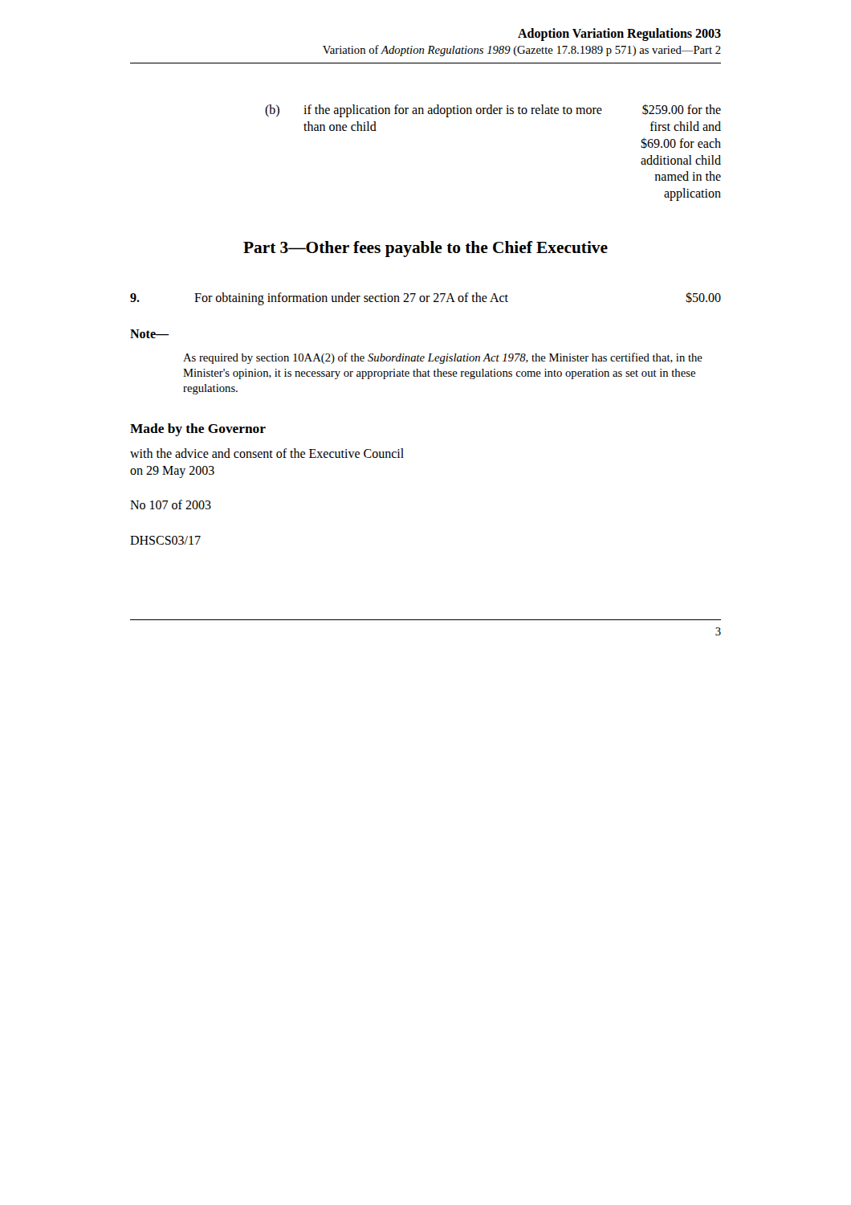Adoption Variation Regulations 2003
Variation of Adoption Regulations 1989 (Gazette 17.8.1989 p 571) as varied—Part 2
(b)
if the application for an adoption order is to relate to more than one child
$259.00 for the first child and $69.00 for each additional child named in the application
Part 3—Other fees payable to the Chief Executive
9.
For obtaining information under section 27 or 27A of the Act
$50.00
Note—
As required by section 10AA(2) of the Subordinate Legislation Act 1978, the Minister has certified that, in the Minister's opinion, it is necessary or appropriate that these regulations come into operation as set out in these regulations.
Made by the Governor
with the advice and consent of the Executive Council
on 29 May 2003
No 107 of 2003
DHSCS03/17
3